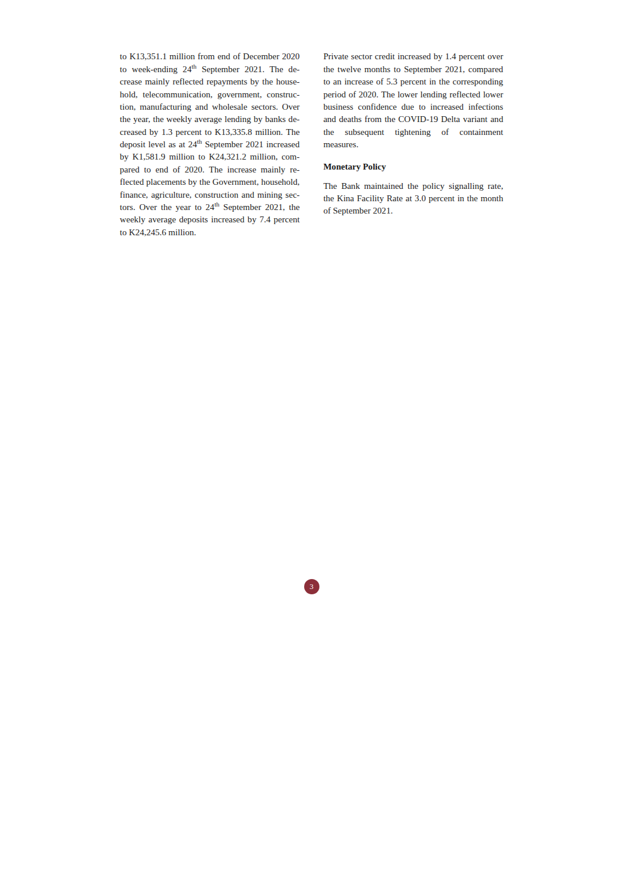to K13,351.1 million from end of December 2020 to week-ending 24th September 2021. The decrease mainly reflected repayments by the household, telecommunication, government, construction, manufacturing and wholesale sectors. Over the year, the weekly average lending by banks decreased by 1.3 percent to K13,335.8 million. The deposit level as at 24th September 2021 increased by K1,581.9 million to K24,321.2 million, compared to end of 2020. The increase mainly reflected placements by the Government, household, finance, agriculture, construction and mining sectors. Over the year to 24th September 2021, the weekly average deposits increased by 7.4 percent to K24,245.6 million.
Private sector credit increased by 1.4 percent over the twelve months to September 2021, compared to an increase of 5.3 percent in the corresponding period of 2020. The lower lending reflected lower business confidence due to increased infections and deaths from the COVID-19 Delta variant and the subsequent tightening of containment measures.
Monetary Policy
The Bank maintained the policy signalling rate, the Kina Facility Rate at 3.0 percent in the month of September 2021.
3